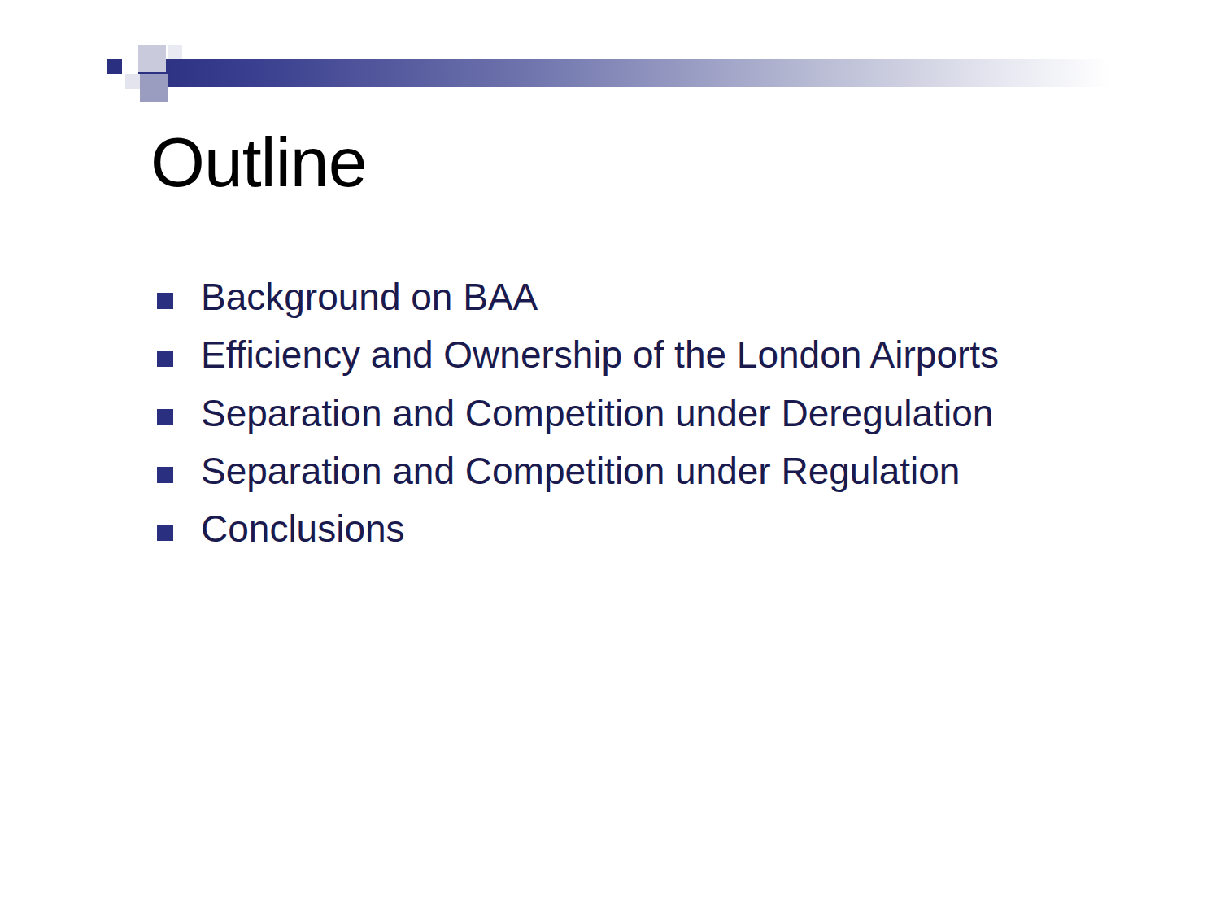Outline
Background on BAA
Efficiency and Ownership of the London Airports
Separation and Competition under Deregulation
Separation and Competition under Regulation
Conclusions